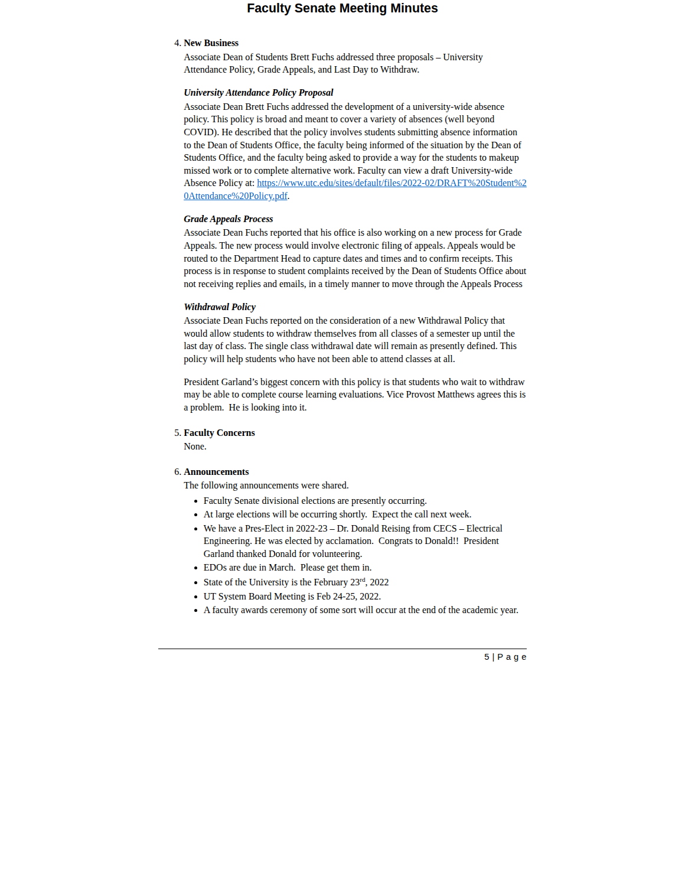Faculty Senate Meeting Minutes
New Business
Associate Dean of Students Brett Fuchs addressed three proposals – University Attendance Policy, Grade Appeals, and Last Day to Withdraw.
University Attendance Policy Proposal
Associate Dean Brett Fuchs addressed the development of a university-wide absence policy. This policy is broad and meant to cover a variety of absences (well beyond COVID). He described that the policy involves students submitting absence information to the Dean of Students Office, the faculty being informed of the situation by the Dean of Students Office, and the faculty being asked to provide a way for the students to makeup missed work or to complete alternative work. Faculty can view a draft University-wide Absence Policy at: https://www.utc.edu/sites/default/files/2022-02/DRAFT%20Student%20Attendance%20Policy.pdf.
Grade Appeals Process
Associate Dean Fuchs reported that his office is also working on a new process for Grade Appeals. The new process would involve electronic filing of appeals. Appeals would be routed to the Department Head to capture dates and times and to confirm receipts. This process is in response to student complaints received by the Dean of Students Office about not receiving replies and emails, in a timely manner to move through the Appeals Process
Withdrawal Policy
Associate Dean Fuchs reported on the consideration of a new Withdrawal Policy that would allow students to withdraw themselves from all classes of a semester up until the last day of class. The single class withdrawal date will remain as presently defined. This policy will help students who have not been able to attend classes at all.
President Garland’s biggest concern with this policy is that students who wait to withdraw may be able to complete course learning evaluations. Vice Provost Matthews agrees this is a problem. He is looking into it.
Faculty Concerns
None.
Announcements
The following announcements were shared.
Faculty Senate divisional elections are presently occurring.
At large elections will be occurring shortly. Expect the call next week.
We have a Pres-Elect in 2022-23 – Dr. Donald Reising from CECS – Electrical Engineering. He was elected by acclamation. Congrats to Donald!! President Garland thanked Donald for volunteering.
EDOs are due in March. Please get them in.
State of the University is the February 23rd, 2022
UT System Board Meeting is Feb 24-25, 2022.
A faculty awards ceremony of some sort will occur at the end of the academic year.
5 | P a g e